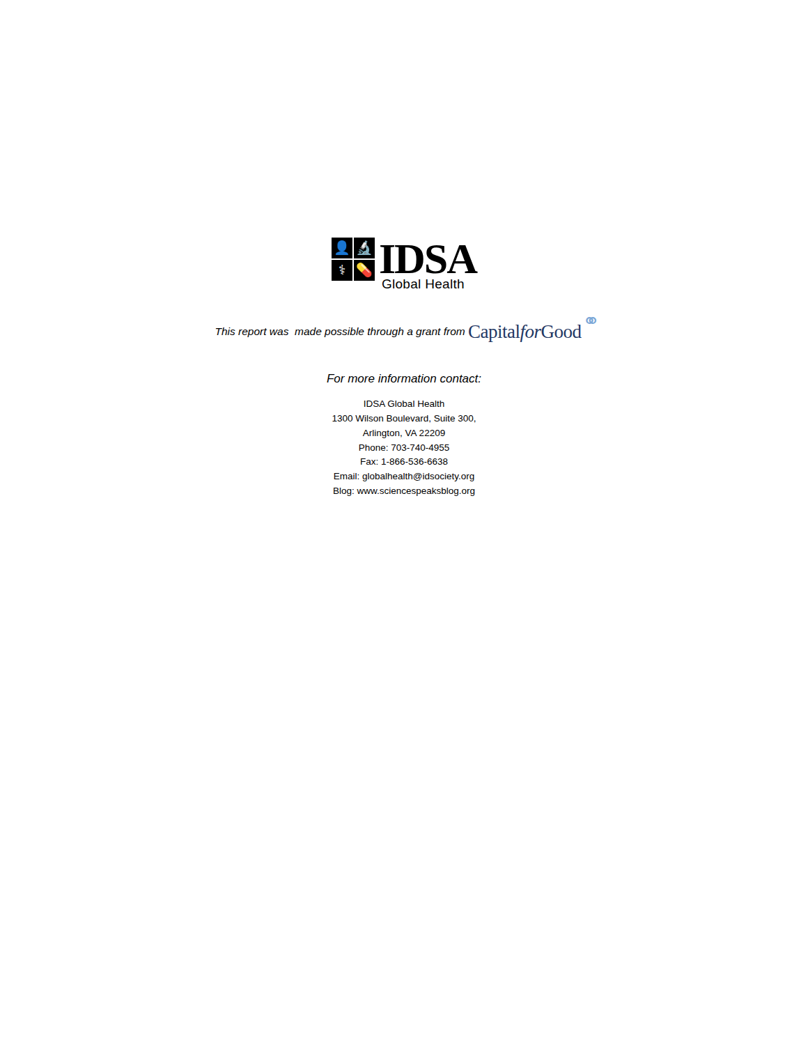👤
🔬
⚕
💊
IDSA
Global Health
This report was made possible through a grant from Capital for Good⚭
For more information contact:
IDSA Global Health
1300 Wilson Boulevard, Suite 300,
Arlington, VA 22209
Phone: 703-740-4955
Fax: 1-866-536-6638
Email: globalhealth@idsociety.org
Blog: www.sciencespeaksblog.org